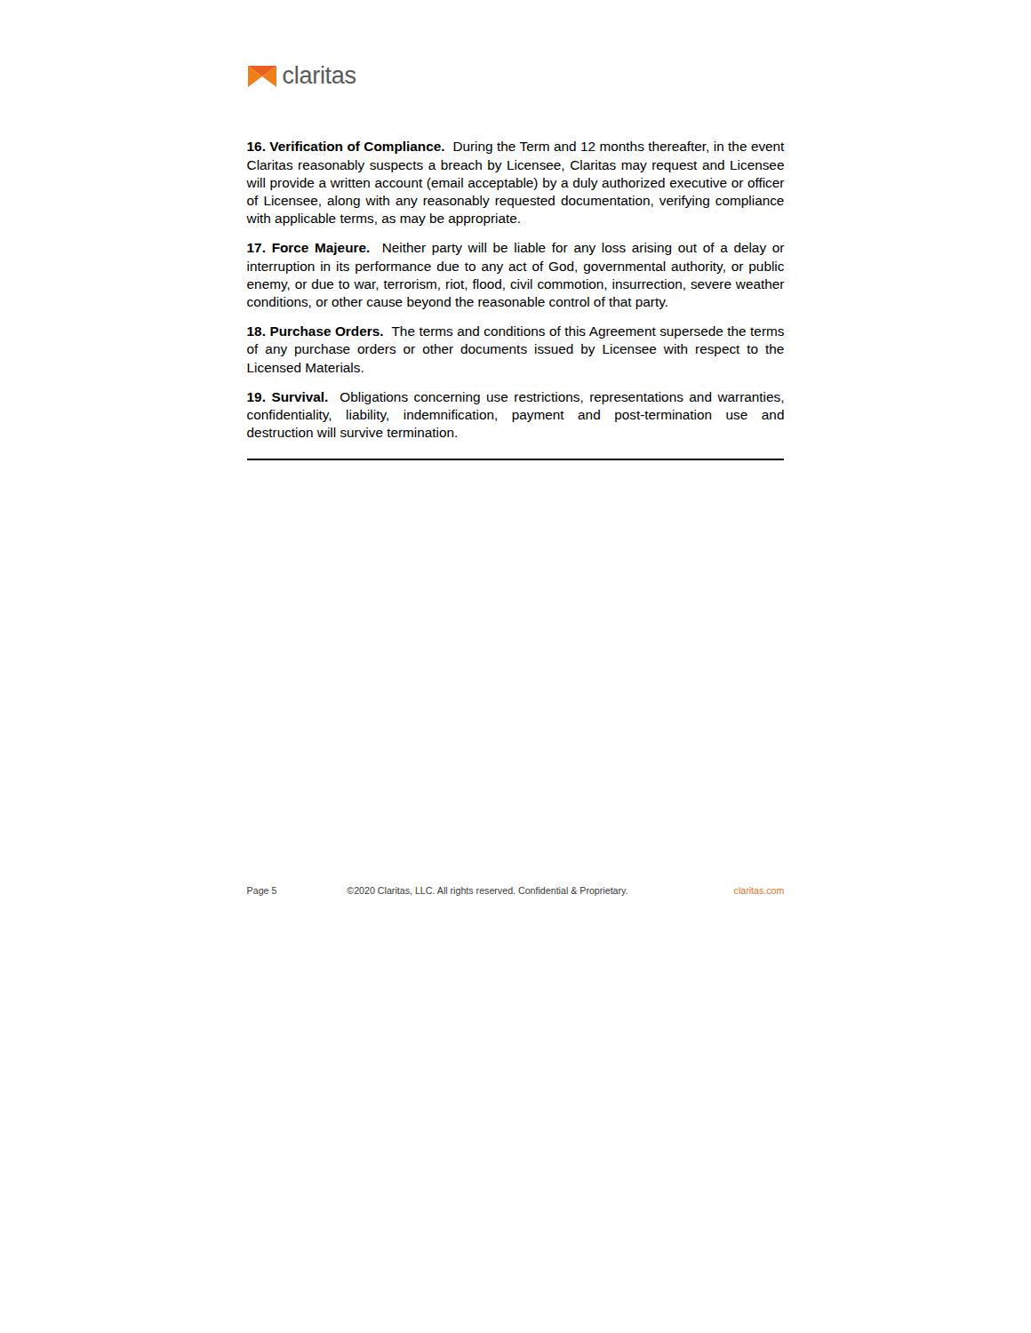claritas
16. Verification of Compliance. During the Term and 12 months thereafter, in the event Claritas reasonably suspects a breach by Licensee, Claritas may request and Licensee will provide a written account (email acceptable) by a duly authorized executive or officer of Licensee, along with any reasonably requested documentation, verifying compliance with applicable terms, as may be appropriate.
17. Force Majeure. Neither party will be liable for any loss arising out of a delay or interruption in its performance due to any act of God, governmental authority, or public enemy, or due to war, terrorism, riot, flood, civil commotion, insurrection, severe weather conditions, or other cause beyond the reasonable control of that party.
18. Purchase Orders. The terms and conditions of this Agreement supersede the terms of any purchase orders or other documents issued by Licensee with respect to the Licensed Materials.
19. Survival. Obligations concerning use restrictions, representations and warranties, confidentiality, liability, indemnification, payment and post-termination use and destruction will survive termination.
Page 5
©2020 Claritas, LLC. All rights reserved. Confidential & Proprietary.
claritas.com